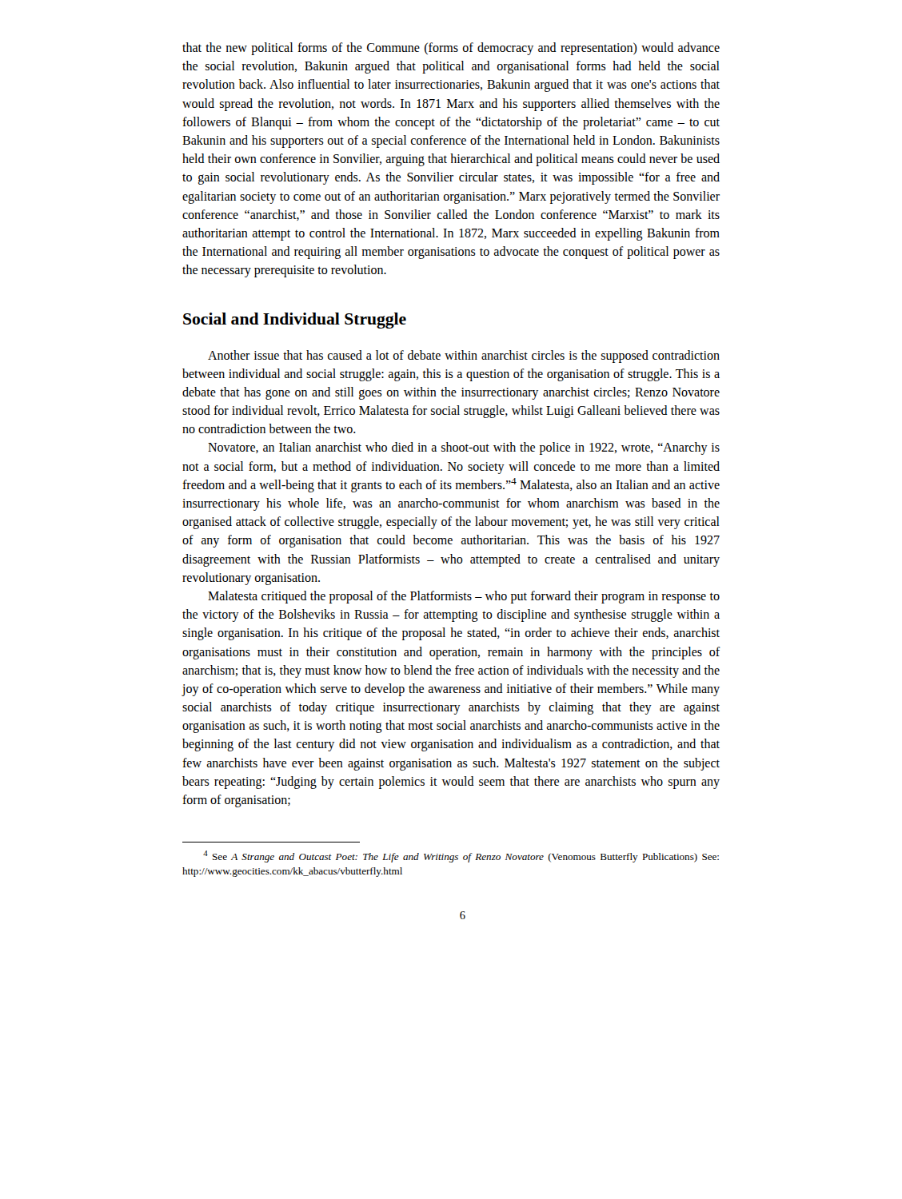that the new political forms of the Commune (forms of democracy and representation) would advance the social revolution, Bakunin argued that political and organisational forms had held the social revolution back. Also influential to later insurrectionaries, Bakunin argued that it was one's actions that would spread the revolution, not words. In 1871 Marx and his supporters allied themselves with the followers of Blanqui – from whom the concept of the “dictatorship of the proletariat” came – to cut Bakunin and his supporters out of a special conference of the International held in London. Bakuninists held their own conference in Sonvilier, arguing that hierarchical and political means could never be used to gain social revolutionary ends. As the Sonvilier circular states, it was impossible “for a free and egalitarian society to come out of an authoritarian organisation.” Marx pejoratively termed the Sonvilier conference “anarchist,” and those in Sonvilier called the London conference “Marxist” to mark its authoritarian attempt to control the International. In 1872, Marx succeeded in expelling Bakunin from the International and requiring all member organisations to advocate the conquest of political power as the necessary prerequisite to revolution.
Social and Individual Struggle
Another issue that has caused a lot of debate within anarchist circles is the supposed contradiction between individual and social struggle: again, this is a question of the organisation of struggle. This is a debate that has gone on and still goes on within the insurrectionary anarchist circles; Renzo Novatore stood for individual revolt, Errico Malatesta for social struggle, whilst Luigi Galleani believed there was no contradiction between the two.
Novatore, an Italian anarchist who died in a shoot-out with the police in 1922, wrote, “Anarchy is not a social form, but a method of individuation. No society will concede to me more than a limited freedom and a well-being that it grants to each of its members.”4 Malatesta, also an Italian and an active insurrectionary his whole life, was an anarcho-communist for whom anarchism was based in the organised attack of collective struggle, especially of the labour movement; yet, he was still very critical of any form of organisation that could become authoritarian. This was the basis of his 1927 disagreement with the Russian Platformists – who attempted to create a centralised and unitary revolutionary organisation.
Malatesta critiqued the proposal of the Platformists – who put forward their program in response to the victory of the Bolsheviks in Russia – for attempting to discipline and synthesise struggle within a single organisation. In his critique of the proposal he stated, “in order to achieve their ends, anarchist organisations must in their constitution and operation, remain in harmony with the principles of anarchism; that is, they must know how to blend the free action of individuals with the necessity and the joy of co-operation which serve to develop the awareness and initiative of their members.” While many social anarchists of today critique insurrectionary anarchists by claiming that they are against organisation as such, it is worth noting that most social anarchists and anarcho-communists active in the beginning of the last century did not view organisation and individualism as a contradiction, and that few anarchists have ever been against organisation as such. Maltesta's 1927 statement on the subject bears repeating: “Judging by certain polemics it would seem that there are anarchists who spurn any form of organisation;
4 See A Strange and Outcast Poet: The Life and Writings of Renzo Novatore (Venomous Butterfly Publications) See: http://www.geocities.com/kk_abacus/vbutterfly.html
6